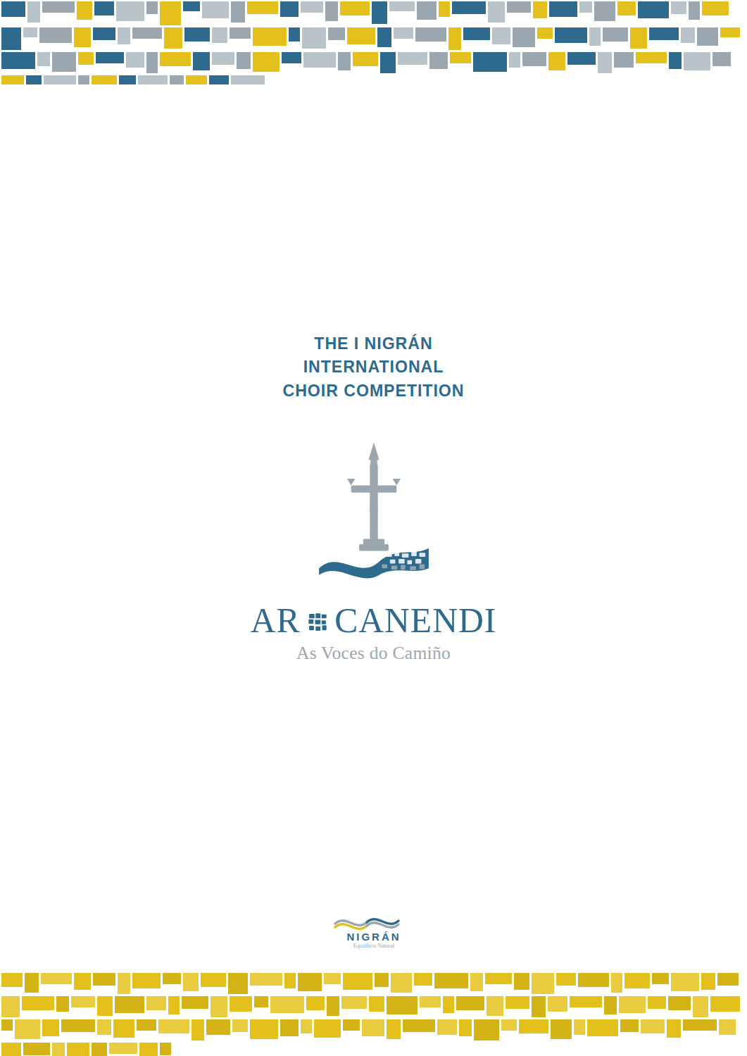The I Nigrán International
Choir Competition
AR CANENDI
As Voces do Camiño
NIGRÁN Equilibrio Natural